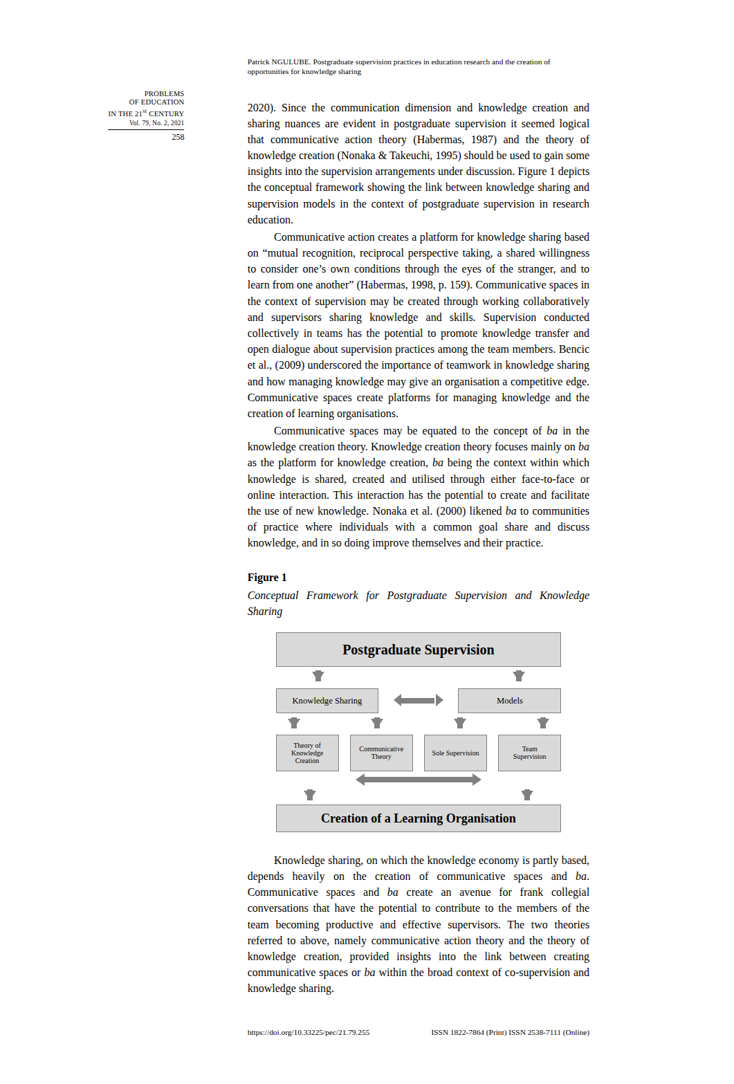Patrick NGULUBE. Postgraduate supervision practices in education research and the creation of opportunities for knowledge sharing
PROBLEMS
OF EDUCATION
IN THE 21st CENTURY
Vol. 79, No. 2, 2021
258
2020). Since the communication dimension and knowledge creation and sharing nuances are evident in postgraduate supervision it seemed logical that communicative action theory (Habermas, 1987) and the theory of knowledge creation (Nonaka & Takeuchi, 1995) should be used to gain some insights into the supervision arrangements under discussion. Figure 1 depicts the conceptual framework showing the link between knowledge sharing and supervision models in the context of postgraduate supervision in research education.
Communicative action creates a platform for knowledge sharing based on “mutual recognition, reciprocal perspective taking, a shared willingness to consider one’s own conditions through the eyes of the stranger, and to learn from one another” (Habermas, 1998, p. 159). Communicative spaces in the context of supervision may be created through working collaboratively and supervisors sharing knowledge and skills. Supervision conducted collectively in teams has the potential to promote knowledge transfer and open dialogue about supervision practices among the team members. Bencic et al., (2009) underscored the importance of teamwork in knowledge sharing and how managing knowledge may give an organisation a competitive edge. Communicative spaces create platforms for managing knowledge and the creation of learning organisations.
Communicative spaces may be equated to the concept of ba in the knowledge creation theory. Knowledge creation theory focuses mainly on ba as the platform for knowledge creation, ba being the context within which knowledge is shared, created and utilised through either face-to-face or online interaction. This interaction has the potential to create and facilitate the use of new knowledge. Nonaka et al. (2000) likened ba to communities of practice where individuals with a common goal share and discuss knowledge, and in so doing improve themselves and their practice.
Figure 1
Conceptual Framework for Postgraduate Supervision and Knowledge Sharing
Postgraduate Supervision
Knowledge Sharing
Models
Theory of
Knowledge
Creation
Communicative
Theory
Sole Supervision
Team
Supervision
Creation of a Learning Organisation
Knowledge sharing, on which the knowledge economy is partly based, depends heavily on the creation of communicative spaces and ba. Communicative spaces and ba create an avenue for frank collegial conversations that have the potential to contribute to the members of the team becoming productive and effective supervisors. The two theories referred to above, namely communicative action theory and the theory of knowledge creation, provided insights into the link between creating communicative spaces or ba within the broad context of co-supervision and knowledge sharing.
https://doi.org/10.33225/pec/21.79.255
ISSN 1822-7864 (Print) ISSN 2538-7111 (Online)